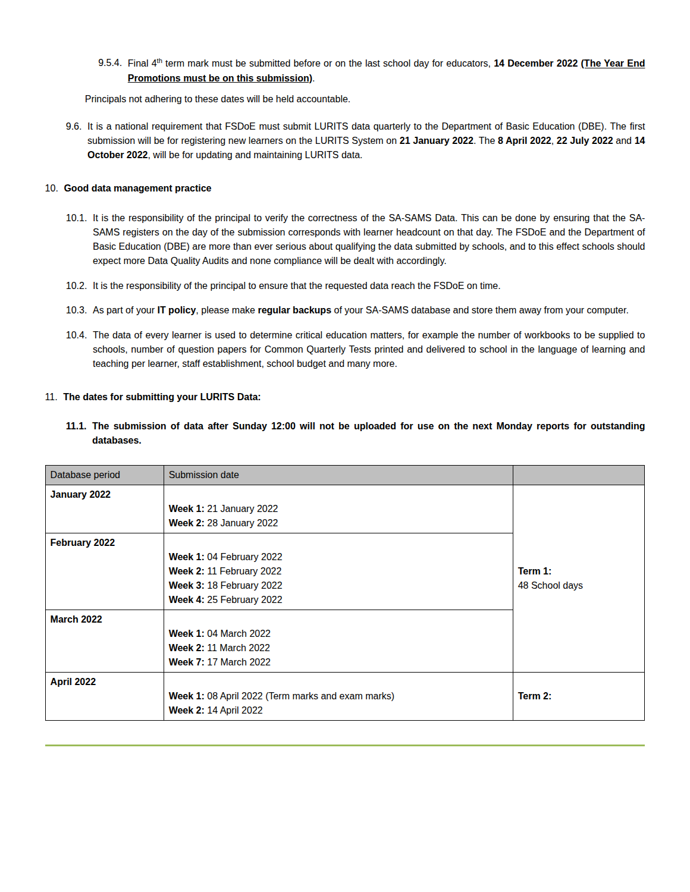9.5.4.
Final 4th term mark must be submitted before or on the last school day for educators, 14 December 2022 (The Year End Promotions must be on this submission).
Principals not adhering to these dates will be held accountable.
9.6.
It is a national requirement that FSDoE must submit LURITS data quarterly to the Department of Basic Education (DBE). The first submission will be for registering new learners on the LURITS System on 21 January 2022. The 8 April 2022, 22 July 2022 and 14 October 2022, will be for updating and maintaining LURITS data.
10.
Good data management practice
10.1.
It is the responsibility of the principal to verify the correctness of the SA-SAMS Data. This can be done by ensuring that the SA-SAMS registers on the day of the submission corresponds with learner headcount on that day. The FSDoE and the Department of Basic Education (DBE) are more than ever serious about qualifying the data submitted by schools, and to this effect schools should expect more Data Quality Audits and none compliance will be dealt with accordingly.
10.2.
It is the responsibility of the principal to ensure that the requested data reach the FSDoE on time.
10.3.
As part of your IT policy, please make regular backups of your SA-SAMS database and store them away from your computer.
10.4.
The data of every learner is used to determine critical education matters, for example the number of workbooks to be supplied to schools, number of question papers for Common Quarterly Tests printed and delivered to school in the language of learning and teaching per learner, staff establishment, school budget and many more.
11.
The dates for submitting your LURITS Data:
11.1.
The submission of data after Sunday 12:00 will not be uploaded for use on the next Monday reports for outstanding databases.
| Database period | Submission date | |
| --- | --- | --- |
| January 2022 | Week 1: 21 January 2022 Week 2: 28 January 2022 | Term 1: 48 School days |
| February 2022 | Week 1: 04 February 2022 Week 2: 11 February 2022 Week 3: 18 February 2022 Week 4: 25 February 2022 |
| March 2022 | Week 1: 04 March 2022 Week 2: 11 March 2022 Week 7: 17 March 2022 |
| April 2022 | Week 1: 08 April 2022 (Term marks and exam marks) Week 2: 14 April 2022 | Term 2: |